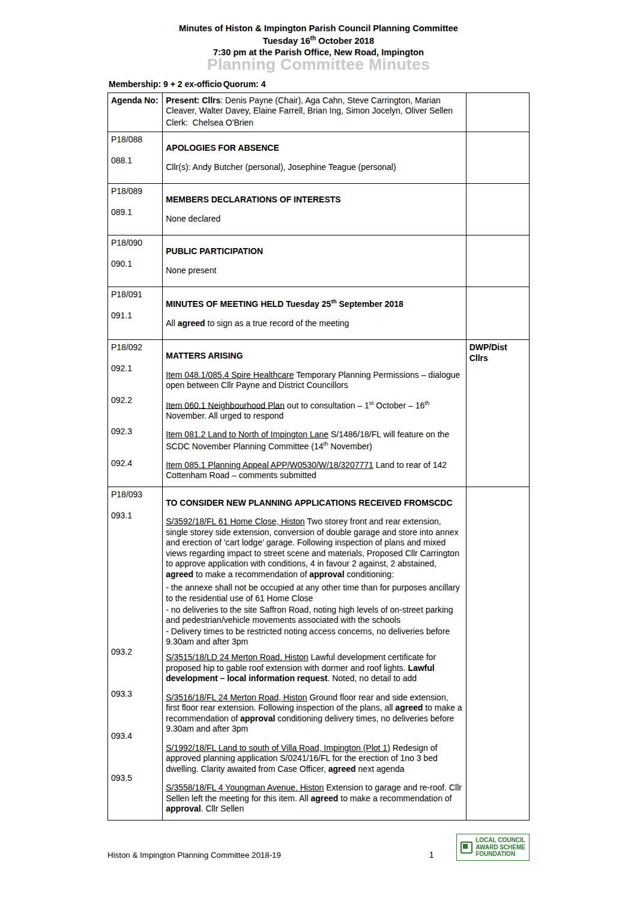Minutes of Histon & Impington Parish Council Planning Committee Tuesday 16th October 2018 7:30 pm at the Parish Office, New Road, Impington
Planning Committee Minutes
| Membership: 9 + 2 ex-officio | Quorum: 4 |
| Agenda No: | Present: Cllrs : Denis Payne (Chair), Aga Cahn, Steve Carrington, Marian Cleaver, Walter Davey, Elaine Farrell, Brian Ing, Simon Jocelyn, Oliver Sellen Clerk: Chelsea O'Brien | |
| P18/088 088.1 | APOLOGIES FOR ABSENCE Cllr(s): Andy Butcher (personal), Josephine Teague (personal) | |
| P18/089 089.1 | MEMBERS DECLARATIONS OF INTERESTS None declared | |
| P18/090 090.1 | PUBLIC PARTICIPATION None present | |
| P18/091 091.1 | MINUTES OF MEETING HELD Tuesday 25 th September 2018 All agreed to sign as a true record of the meeting | |
| P18/092 092.1 092.2 092.3 092.4 | MATTERS ARISING Item 048.1/085.4 Spire Healthcare Temporary Planning Permissions – dialogue open between Cllr Payne and District Councillors Item 060.1 Neighbourhood Plan out to consultation – 1 st October – 16 th November. All urged to respond Item 081.2 Land to North of Impington Lane S/1486/18/FL will feature on the SCDC November Planning Committee (14 th November) Item 085.1 Planning Appeal APP/W0530/W/18/3207771 Land to rear of 142 Cottenham Road – comments submitted | DWP/Dist Cllrs |
| P18/093 093.1 093.2 093.3 093.4 093.5 | TO CONSIDER NEW PLANNING APPLICATIONS RECEIVED FROMSCDC S/3592/18/FL 61 Home Close, Histon Two storey front and rear extension, single storey side extension, conversion of double garage and store into annex and erection of 'cart lodge' garage. Following inspection of plans and mixed views regarding impact to street scene and materials, Proposed Cllr Carrington to approve application with conditions, 4 in favour 2 against, 2 abstained, agreed to make a recommendation of approval conditioning: - the annexe shall not be occupied at any other time than for purposes ancillary to the residential use of 61 Home Close - no deliveries to the site Saffron Road, noting high levels of on-street parking and pedestrian/vehicle movements associated with the schools - Delivery times to be restricted noting access concerns, no deliveries before 9.30am and after 3pm S/3515/18/LD 24 Merton Road, Histon Lawful development certificate for proposed hip to gable roof extension with dormer and roof lights. Lawful development – local information request . Noted, no detail to add S/3516/18/FL 24 Merton Road, Histon Ground floor rear and side extension, first floor rear extension. Following inspection of the plans, all agreed to make a recommendation of approval conditioning delivery times, no deliveries before 9.30am and after 3pm S/1992/18/FL Land to south of Villa Road, Impington (Plot 1) Redesign of approved planning application S/0241/16/FL for the erection of 1no 3 bed dwelling. Clarity awaited from Case Officer, agreed next agenda S/3558/18/FL 4 Youngman Avenue, Histon Extension to garage and re-roof. Cllr Sellen left the meeting for this item. All agreed to make a recommendation of approval . Cllr Sellen | |
Histon & Impington Planning Committee 2018-19
1
LOCAL COUNCIL AWARD SCHEME FOUNDATION